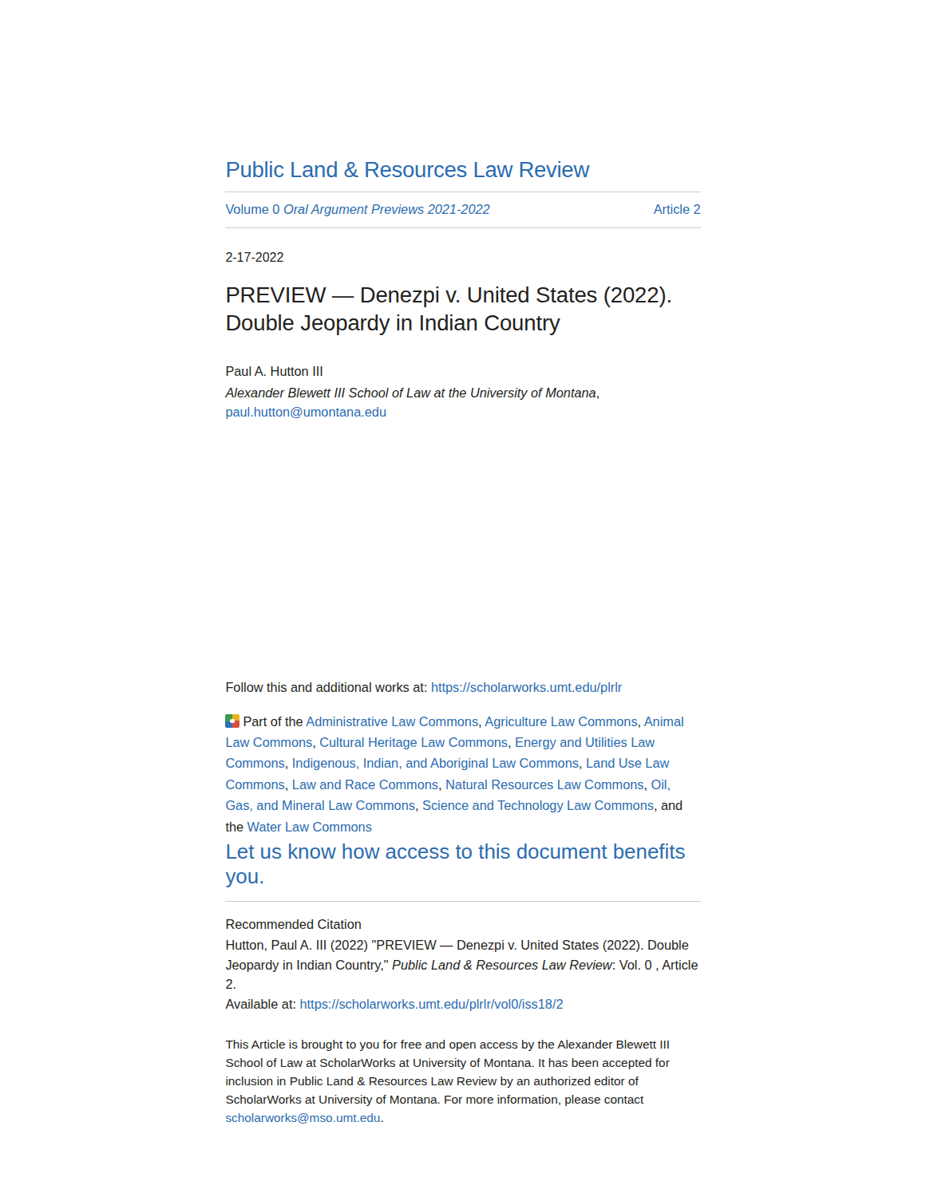Public Land & Resources Law Review
Volume 0 Oral Argument Previews 2021-2022 Article 2
2-17-2022
PREVIEW — Denezpi v. United States (2022). Double Jeopardy in Indian Country
Paul A. Hutton III
Alexander Blewett III School of Law at the University of Montana, paul.hutton@umontana.edu
Follow this and additional works at: https://scholarworks.umt.edu/plrlr
Part of the Administrative Law Commons, Agriculture Law Commons, Animal Law Commons, Cultural Heritage Law Commons, Energy and Utilities Law Commons, Indigenous, Indian, and Aboriginal Law Commons, Land Use Law Commons, Law and Race Commons, Natural Resources Law Commons, Oil, Gas, and Mineral Law Commons, Science and Technology Law Commons, and the Water Law Commons
Let us know how access to this document benefits you.
Recommended Citation
Hutton, Paul A. III (2022) "PREVIEW — Denezpi v. United States (2022). Double Jeopardy in Indian Country," Public Land & Resources Law Review: Vol. 0 , Article 2.
Available at: https://scholarworks.umt.edu/plrlr/vol0/iss18/2
This Article is brought to you for free and open access by the Alexander Blewett III School of Law at ScholarWorks at University of Montana. It has been accepted for inclusion in Public Land & Resources Law Review by an authorized editor of ScholarWorks at University of Montana. For more information, please contact scholarworks@mso.umt.edu.